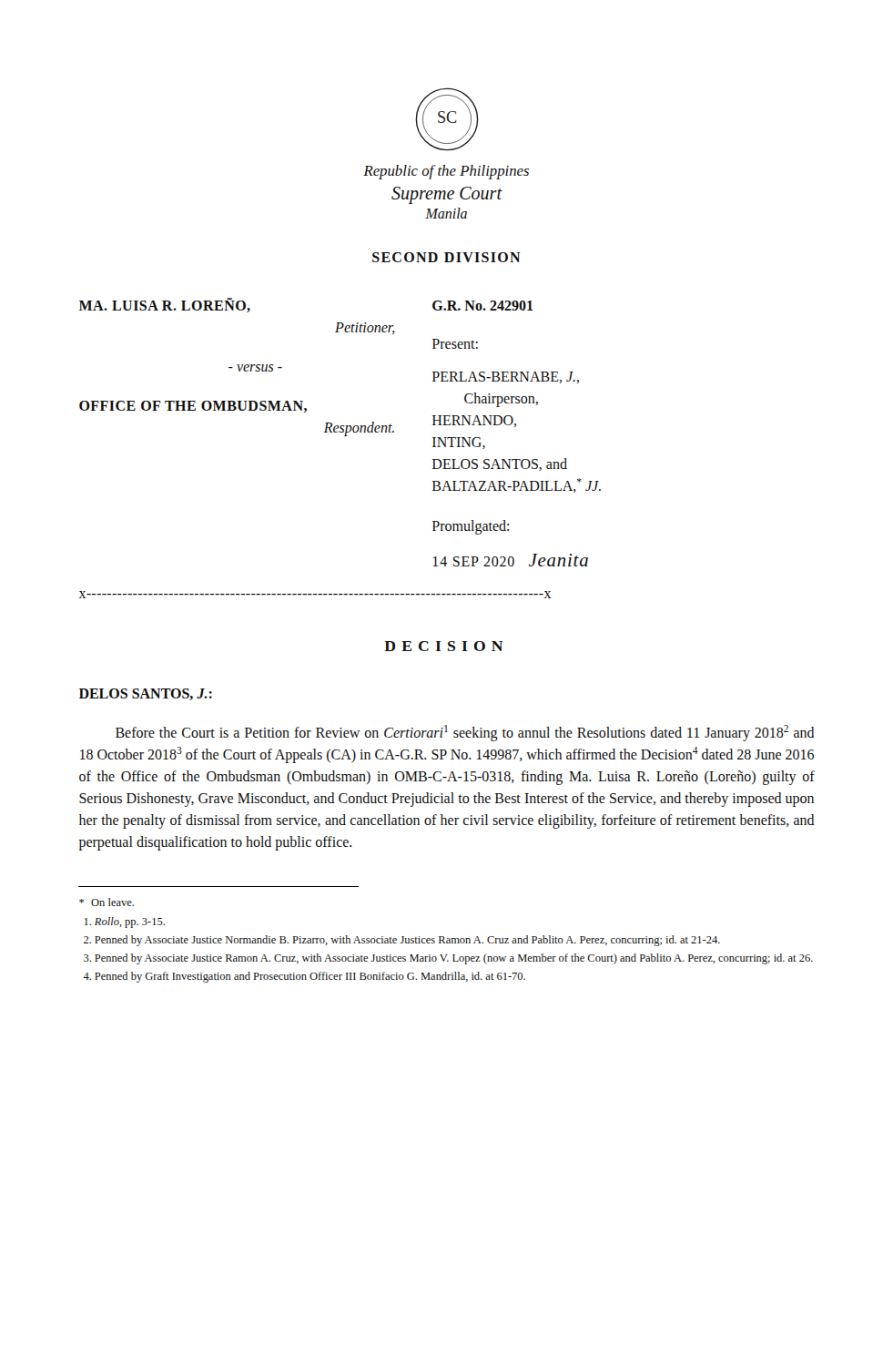Republic of the Philippines
Supreme Court
Manila
SECOND DIVISION
| MA. LUISA R. LOREÑO, Petitioner, - versus - OFFICE OF THE OMBUDSMAN, Respondent. | G.R. No. 242901 Present: PERLAS-BERNABE, J. , Chairperson, HERNANDO, INTING, DELOS SANTOS, and BALTAZAR-PADILLA, * JJ. Promulgated: 14 SEP 2020 Jeanita |
x-----------------------------------------------------------------------------------------x
DECISION
DELOS SANTOS, J.:
Before the Court is a Petition for Review on Certiorari1 seeking to annul the Resolutions dated 11 January 20182 and 18 October 20183 of the Court of Appeals (CA) in CA-G.R. SP No. 149987, which affirmed the Decision4 dated 28 June 2016 of the Office of the Ombudsman (Ombudsman) in OMB-C-A-15-0318, finding Ma. Luisa R. Loreño (Loreño) guilty of Serious Dishonesty, Grave Misconduct, and Conduct Prejudicial to the Best Interest of the Service, and thereby imposed upon her the penalty of dismissal from service, and cancellation of her civil service eligibility, forfeiture of retirement benefits, and perpetual disqualification to hold public office.
*On leave.
Rollo, pp. 3-15.
Penned by Associate Justice Normandie B. Pizarro, with Associate Justices Ramon A. Cruz and Pablito A. Perez, concurring; id. at 21-24.
Penned by Associate Justice Ramon A. Cruz, with Associate Justices Mario V. Lopez (now a Member of the Court) and Pablito A. Perez, concurring; id. at 26.
Penned by Graft Investigation and Prosecution Officer III Bonifacio G. Mandrilla, id. at 61-70.